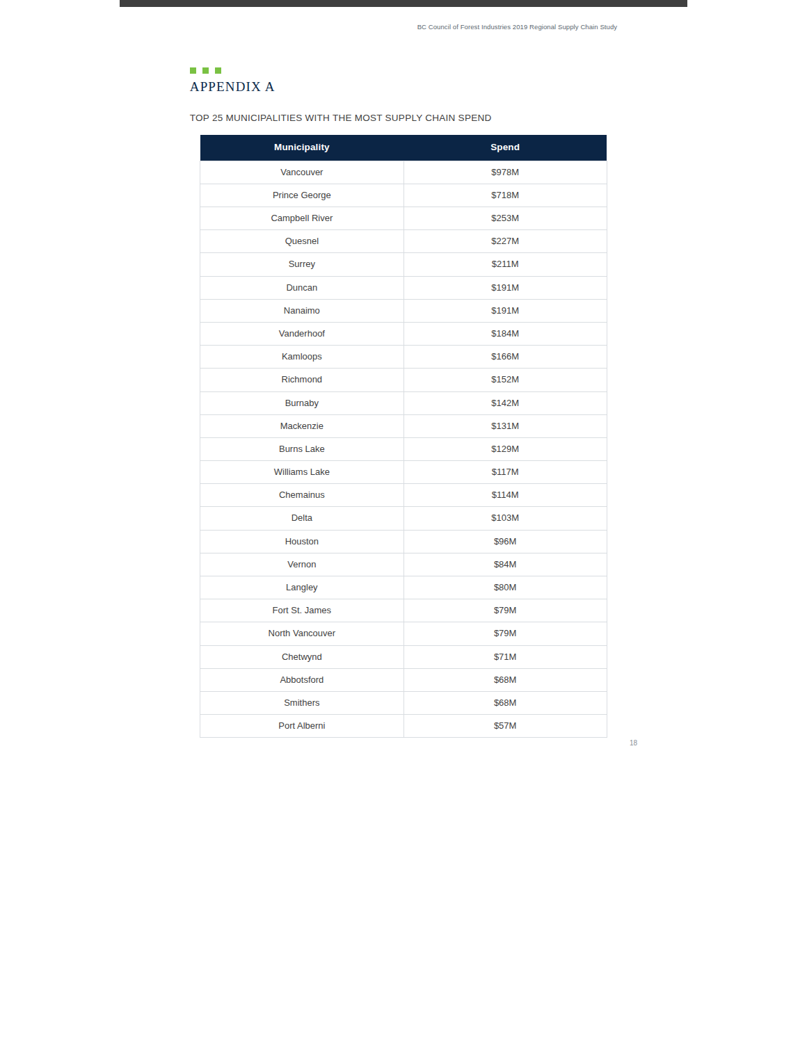BC Council of Forest Industries 2019 Regional Supply Chain Study
APPENDIX A
Top 25 municipalities with the most supply chain spend
| Municipality | Spend |
| --- | --- |
| Vancouver | $978M |
| Prince George | $718M |
| Campbell River | $253M |
| Quesnel | $227M |
| Surrey | $211M |
| Duncan | $191M |
| Nanaimo | $191M |
| Vanderhoof | $184M |
| Kamloops | $166M |
| Richmond | $152M |
| Burnaby | $142M |
| Mackenzie | $131M |
| Burns Lake | $129M |
| Williams Lake | $117M |
| Chemainus | $114M |
| Delta | $103M |
| Houston | $96M |
| Vernon | $84M |
| Langley | $80M |
| Fort St. James | $79M |
| North Vancouver | $79M |
| Chetwynd | $71M |
| Abbotsford | $68M |
| Smithers | $68M |
| Port Alberni | $57M |
18